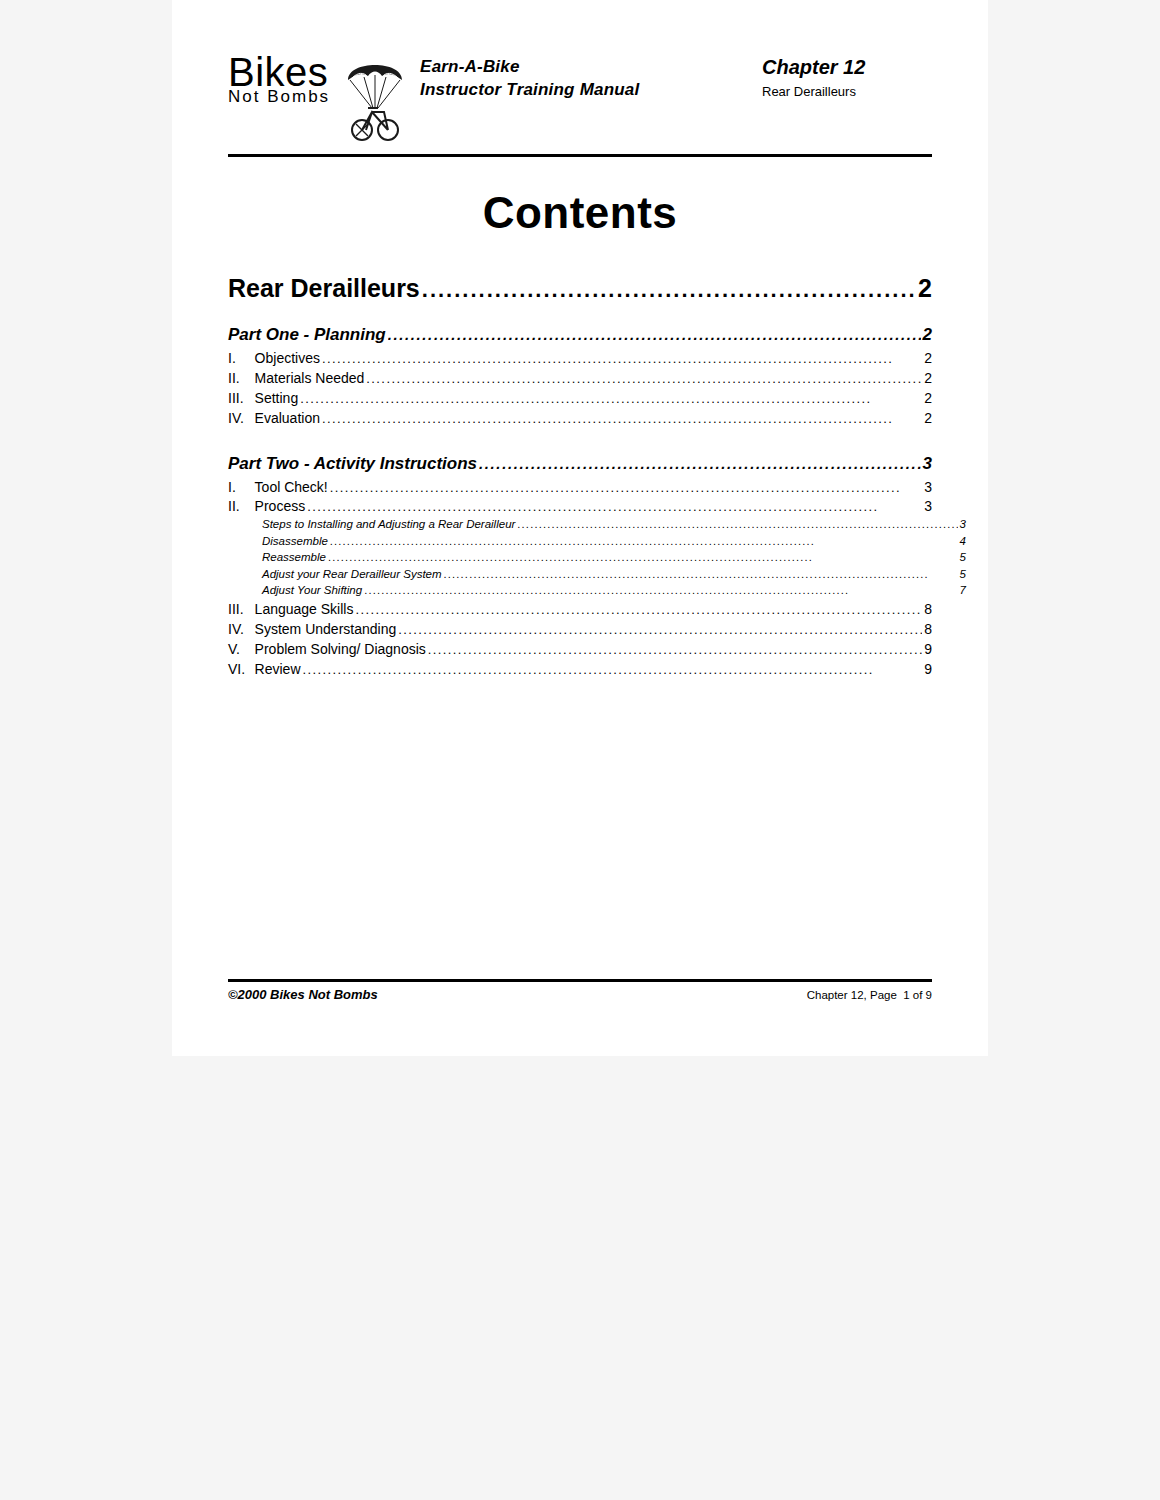Bikes Not Bombs
Earn-A-Bike
Instructor Training Manual
Chapter 12
Rear Derailleurs
Contents
Rear Derailleurs .................................................................................................................. 2
Part One - Planning .................................................................................................................. 2
I. Objectives .................................................................................................................. 2
II. Materials Needed .................................................................................................................. 2
III. Setting .................................................................................................................. 2
IV. Evaluation .................................................................................................................. 2
Part Two - Activity Instructions .................................................................................................................. 3
I. Tool Check! .................................................................................................................. 3
II. Process .................................................................................................................. 3
Steps to Installing and Adjusting a Rear Derailleur .................................................................................................................. 3
Disassemble .................................................................................................................. 4
Reassemble .................................................................................................................. 5
Adjust your Rear Derailleur System .................................................................................................................. 5
Adjust Your Shifting .................................................................................................................. 7
III. Language Skills .................................................................................................................. 8
IV. System Understanding .................................................................................................................. 8
V. Problem Solving/ Diagnosis .................................................................................................................. 9
VI. Review .................................................................................................................. 9
©2000 Bikes Not Bombs
Chapter 12, Page 1 of 9